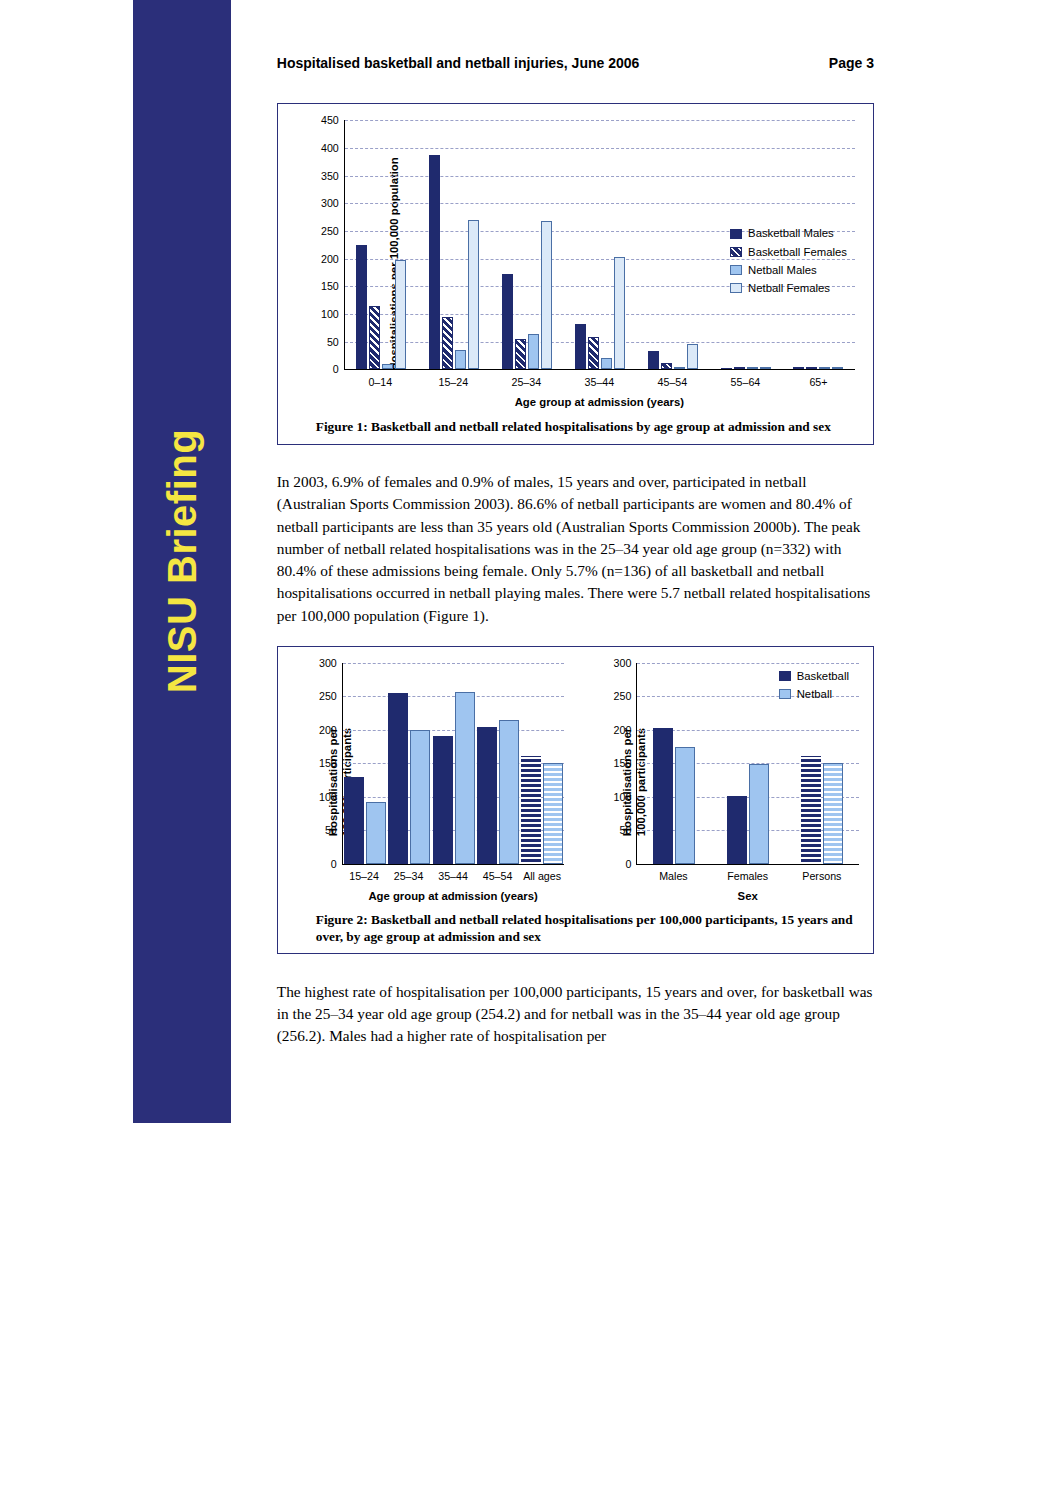NISU Briefing
Hospitalised basketball and netball injuries, June 2006 Page 3
Hospitalisations per 100,000 population
450
400
350
300
250
200
150
100
50
0
Basketball Males
Basketball Females
Netball Males
Netball Females
0–14
15–24
25–34
35–44
45–54
55–64
65+
Age group at admission (years)
Figure 1: Basketball and netball related hospitalisations by age group at admission and sex
In 2003, 6.9% of females and 0.9% of males, 15 years and over, participated in netball (Australian Sports Commission 2003). 86.6% of netball participants are women and 80.4% of netball participants are less than 35 years old (Australian Sports Commission 2000b). The peak number of netball related hospitalisations was in the 25–34 year old age group (n=332) with 80.4% of these admissions being female. Only 5.7% (n=136) of all basketball and netball hospitalisations occurred in netball playing males. There were 5.7 netball related hospitalisations per 100,000 population (Figure 1).
Hospitalisations per
100,000 participants
300
250
200
150
100
50
0
15–24
25–34
35–44
45–54
All ages
Age group at admission (years)
Hospitalisations per
100,000 participants
300
250
200
150
100
50
0
Basketball
Netball
Males
Females
Persons
Sex
Figure 2: Basketball and netball related hospitalisations per 100,000 participants, 15 years and over, by age group at admission and sex
The highest rate of hospitalisation per 100,000 participants, 15 years and over, for basketball was in the 25–34 year old age group (254.2) and for netball was in the 35–44 year old age group (256.2). Males had a higher rate of hospitalisation per